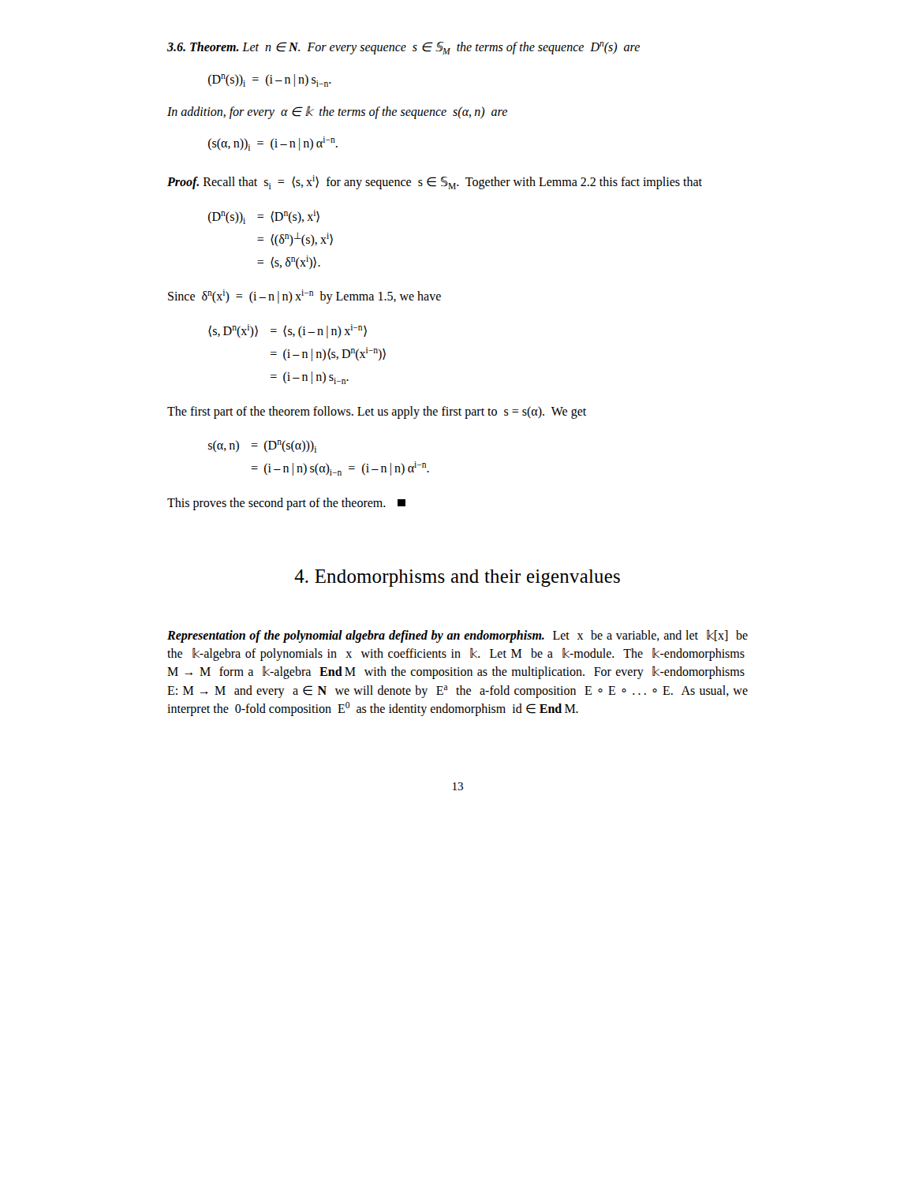3.6. Theorem. Let n ∈ N. For every sequence s ∈ 𝕊M the terms of the sequence Dn(s) are
(Dn(s))i = (i – n | n) si−n.
In addition, for every α ∈ 𝕜 the terms of the sequence s(α, n) are
(s(α, n))i = (i – n | n) αi−n.
Proof. Recall that si = ⟨s, xi⟩ for any sequence s ∈ 𝕊M. Together with Lemma 2.2 this fact implies that
| (D n (s)) i | = | ⟨D n (s), x i ⟩ |
| | = | ⟨(δ n ) ⊥ (s), x i ⟩ |
| | = | ⟨s, δ n (x i )⟩. |
Since δn(xi) = (i – n | n) xi−n by Lemma 1.5, we have
| ⟨s, D n (x i )⟩ | = | ⟨s, (i – n / n) x i−n ⟩ |
| | = | (i – n / n)⟨s, D n (x i−n )⟩ |
| | = | (i – n / n) s i−n . |
The first part of the theorem follows. Let us apply the first part to s = s(α). We get
| s(α, n) | = | (D n (s(α))) i |
| | = | (i – n / n) s(α) i−n = (i – n / n) α i−n . |
This proves the second part of the theorem.
4. Endomorphisms and their eigenvalues
Representation of the polynomial algebra defined by an endomorphism. Let x be a variable, and let 𝕜[x] be the 𝕜-algebra of polynomials in x with coefficients in 𝕜. Let M be a 𝕜-module. The 𝕜-endomorphisms M → M form a 𝕜-algebra End M with the composition as the multiplication. For every 𝕜-endomorphisms E: M → M and every a ∈ N we will denote by Ea the a-fold composition E ∘ E ∘ . . . ∘ E. As usual, we interpret the 0-fold composition E0 as the identity endomorphism id ∈ End M.
13